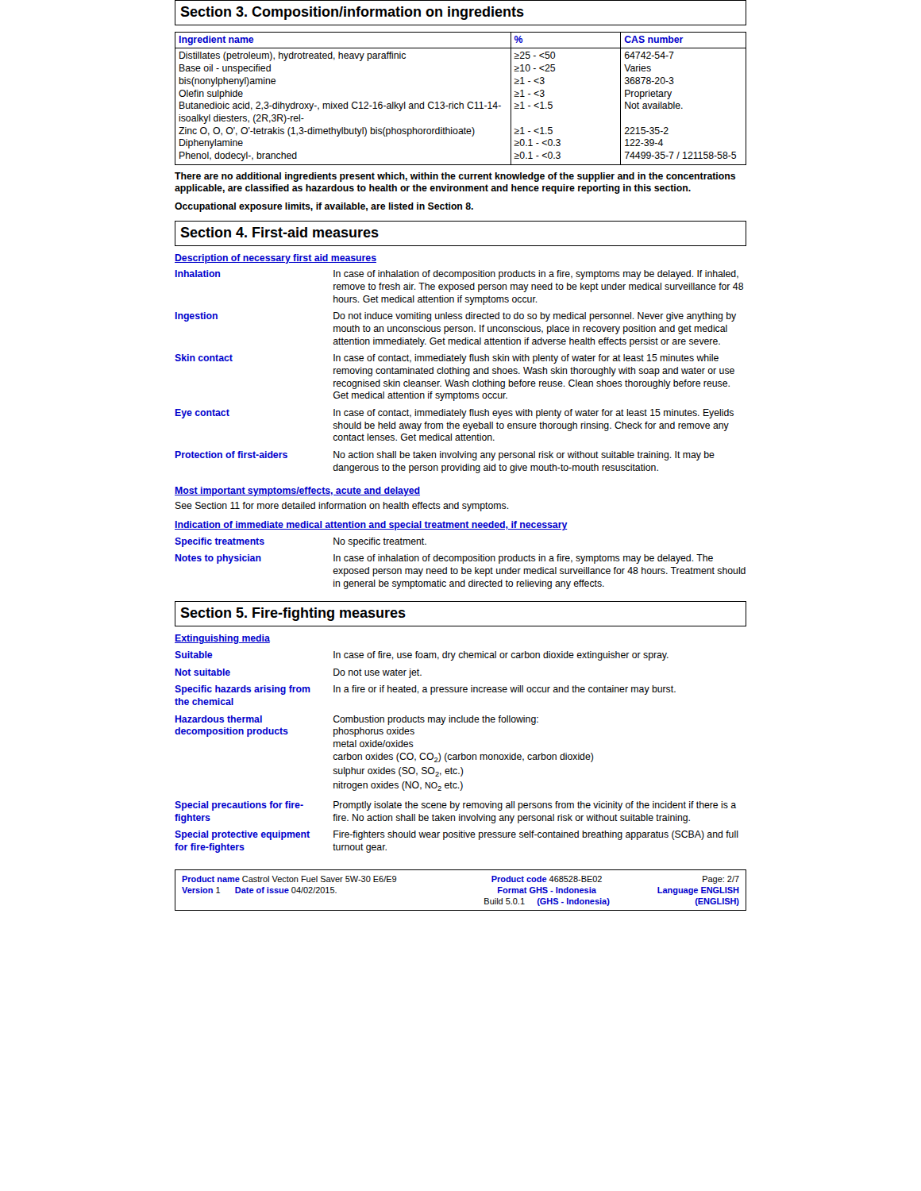Section 3. Composition/information on ingredients
| Ingredient name | % | CAS number |
| --- | --- | --- |
| Distillates (petroleum), hydrotreated, heavy paraffinic Base oil - unspecified bis(nonylphenyl)amine Olefin sulphide Butanedioic acid, 2,3-dihydroxy-, mixed C12-16-alkyl and C13-rich C11-14-isoalkyl diesters, (2R,3R)-rel- Zinc O, O, O', O'-tetrakis (1,3-dimethylbutyl) bis(phosphorordithioate) Diphenylamine Phenol, dodecyl-, branched | ≥25 - <50 ≥10 - <25 ≥1 - <3 ≥1 - <3 ≥1 - <1.5 ≥1 - <1.5 ≥0.1 - <0.3 ≥0.1 - <0.3 | 64742-54-7 Varies 36878-20-3 Proprietary Not available. 2215-35-2 122-39-4 74499-35-7 / 121158-58-5 |
There are no additional ingredients present which, within the current knowledge of the supplier and in the concentrations applicable, are classified as hazardous to health or the environment and hence require reporting in this section.
Occupational exposure limits, if available, are listed in Section 8.
Section 4. First-aid measures
Description of necessary first aid measures
| Inhalation | In case of inhalation of decomposition products in a fire, symptoms may be delayed. If inhaled, remove to fresh air. The exposed person may need to be kept under medical surveillance for 48 hours. Get medical attention if symptoms occur. |
| Ingestion | Do not induce vomiting unless directed to do so by medical personnel. Never give anything by mouth to an unconscious person. If unconscious, place in recovery position and get medical attention immediately. Get medical attention if adverse health effects persist or are severe. |
| Skin contact | In case of contact, immediately flush skin with plenty of water for at least 15 minutes while removing contaminated clothing and shoes. Wash skin thoroughly with soap and water or use recognised skin cleanser. Wash clothing before reuse. Clean shoes thoroughly before reuse. Get medical attention if symptoms occur. |
| Eye contact | In case of contact, immediately flush eyes with plenty of water for at least 15 minutes. Eyelids should be held away from the eyeball to ensure thorough rinsing. Check for and remove any contact lenses. Get medical attention. |
| Protection of first-aiders | No action shall be taken involving any personal risk or without suitable training. It may be dangerous to the person providing aid to give mouth-to-mouth resuscitation. |
Most important symptoms/effects, acute and delayed
See Section 11 for more detailed information on health effects and symptoms.
Indication of immediate medical attention and special treatment needed, if necessary
| Specific treatments | No specific treatment. |
| Notes to physician | In case of inhalation of decomposition products in a fire, symptoms may be delayed. The exposed person may need to be kept under medical surveillance for 48 hours. Treatment should in general be symptomatic and directed to relieving any effects. |
Section 5. Fire-fighting measures
Extinguishing media
| Suitable | In case of fire, use foam, dry chemical or carbon dioxide extinguisher or spray. |
| Not suitable | Do not use water jet. |
| Specific hazards arising from the chemical | In a fire or if heated, a pressure increase will occur and the container may burst. |
| Hazardous thermal decomposition products | Combustion products may include the following: phosphorus oxides metal oxide/oxides carbon oxides (CO, CO 2 ) (carbon monoxide, carbon dioxide) sulphur oxides (SO, SO 2 , etc.) nitrogen oxides (NO, NO 2 etc.) |
| Special precautions for fire-fighters | Promptly isolate the scene by removing all persons from the vicinity of the incident if there is a fire. No action shall be taken involving any personal risk or without suitable training. |
| Special protective equipment for fire-fighters | Fire-fighters should wear positive pressure self-contained breathing apparatus (SCBA) and full turnout gear. |
| Product name Castrol Vecton Fuel Saver 5W-30 E6/E9 | Product code 468528-BE02 | Page: 2/7 |
| Version 1 Date of issue 04/02/2015. | Format GHS - Indonesia | Language ENGLISH |
| | Build 5.0.1 (GHS - Indonesia) | (ENGLISH) |